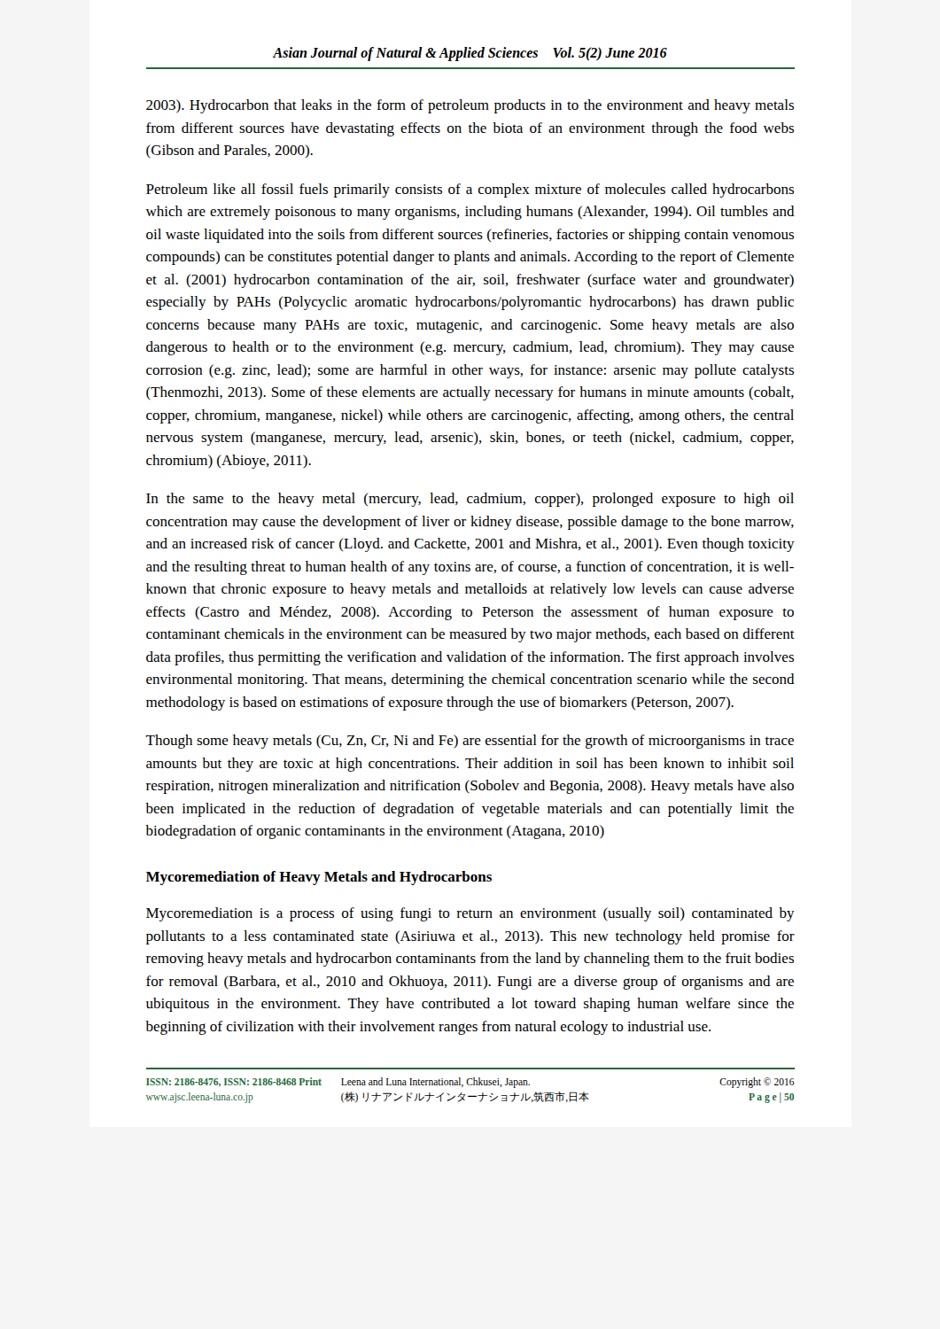Asian Journal of Natural & Applied Sciences Vol. 5(2) June 2016
2003). Hydrocarbon that leaks in the form of petroleum products in to the environment and heavy metals from different sources have devastating effects on the biota of an environment through the food webs (Gibson and Parales, 2000).
Petroleum like all fossil fuels primarily consists of a complex mixture of molecules called hydrocarbons which are extremely poisonous to many organisms, including humans (Alexander, 1994). Oil tumbles and oil waste liquidated into the soils from different sources (refineries, factories or shipping contain venomous compounds) can be constitutes potential danger to plants and animals. According to the report of Clemente et al. (2001) hydrocarbon contamination of the air, soil, freshwater (surface water and groundwater) especially by PAHs (Polycyclic aromatic hydrocarbons/polyromantic hydrocarbons) has drawn public concerns because many PAHs are toxic, mutagenic, and carcinogenic. Some heavy metals are also dangerous to health or to the environment (e.g. mercury, cadmium, lead, chromium). They may cause corrosion (e.g. zinc, lead); some are harmful in other ways, for instance: arsenic may pollute catalysts (Thenmozhi, 2013). Some of these elements are actually necessary for humans in minute amounts (cobalt, copper, chromium, manganese, nickel) while others are carcinogenic, affecting, among others, the central nervous system (manganese, mercury, lead, arsenic), skin, bones, or teeth (nickel, cadmium, copper, chromium) (Abioye, 2011).
In the same to the heavy metal (mercury, lead, cadmium, copper), prolonged exposure to high oil concentration may cause the development of liver or kidney disease, possible damage to the bone marrow, and an increased risk of cancer (Lloyd. and Cackette, 2001 and Mishra, et al., 2001). Even though toxicity and the resulting threat to human health of any toxins are, of course, a function of concentration, it is well-known that chronic exposure to heavy metals and metalloids at relatively low levels can cause adverse effects (Castro and Méndez, 2008). According to Peterson the assessment of human exposure to contaminant chemicals in the environment can be measured by two major methods, each based on different data profiles, thus permitting the verification and validation of the information. The first approach involves environmental monitoring. That means, determining the chemical concentration scenario while the second methodology is based on estimations of exposure through the use of biomarkers (Peterson, 2007).
Though some heavy metals (Cu, Zn, Cr, Ni and Fe) are essential for the growth of microorganisms in trace amounts but they are toxic at high concentrations. Their addition in soil has been known to inhibit soil respiration, nitrogen mineralization and nitrification (Sobolev and Begonia, 2008). Heavy metals have also been implicated in the reduction of degradation of vegetable materials and can potentially limit the biodegradation of organic contaminants in the environment (Atagana, 2010)
Mycoremediation of Heavy Metals and Hydrocarbons
Mycoremediation is a process of using fungi to return an environment (usually soil) contaminated by pollutants to a less contaminated state (Asiriuwa et al., 2013). This new technology held promise for removing heavy metals and hydrocarbon contaminants from the land by channeling them to the fruit bodies for removal (Barbara, et al., 2010 and Okhuoya, 2011). Fungi are a diverse group of organisms and are ubiquitous in the environment. They have contributed a lot toward shaping human welfare since the beginning of civilization with their involvement ranges from natural ecology to industrial use.
ISSN: 2186-8476, ISSN: 2186-8468 Print
www.ajsc.leena-luna.co.jp
Leena and Luna International, Chkusei, Japan.
(株) リナアンドルナインターナショナル,筑西市,日本
Copyright © 2016
P a g e | 50